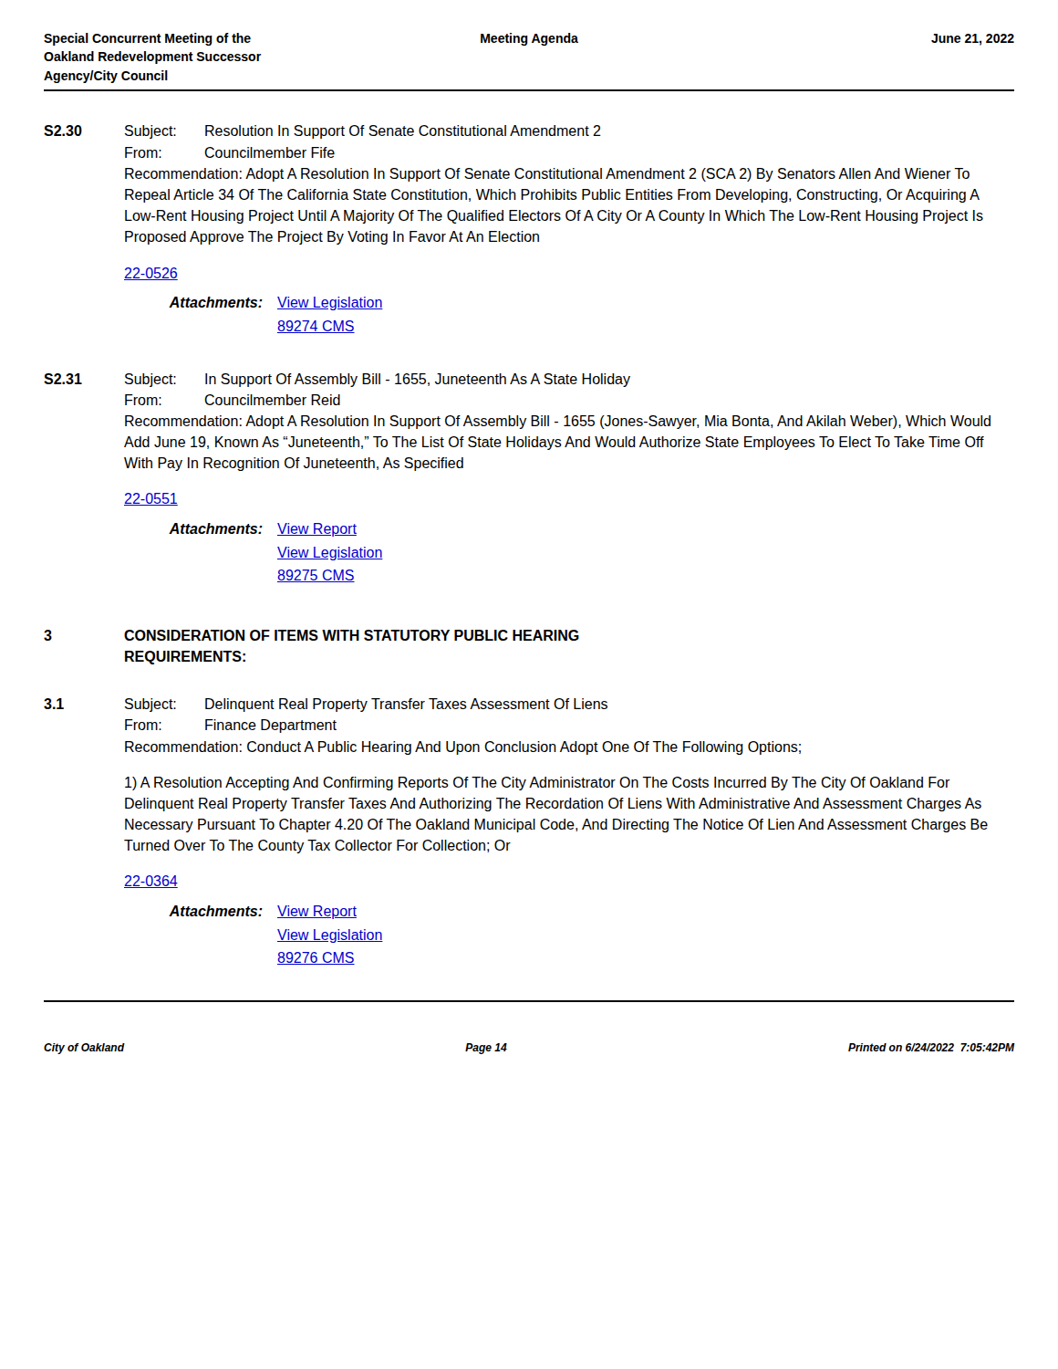Special Concurrent Meeting of the
Oakland Redevelopment Successor
Agency/City Council
Meeting Agenda
June 21, 2022
S2.30
Subject:
Resolution In Support Of Senate Constitutional Amendment 2
From:
Councilmember Fife
Recommendation: Adopt A Resolution In Support Of Senate Constitutional Amendment 2 (SCA 2) By Senators Allen And Wiener To Repeal Article 34 Of The California State Constitution, Which Prohibits Public Entities From Developing, Constructing, Or Acquiring A Low-Rent Housing Project Until A Majority Of The Qualified Electors Of A City Or A County In Which The Low-Rent Housing Project Is Proposed Approve The Project By Voting In Favor At An Election
22-0526
Attachments:
View Legislation
89274 CMS
S2.31
Subject:
In Support Of Assembly Bill - 1655, Juneteenth As A State Holiday
From:
Councilmember Reid
Recommendation: Adopt A Resolution In Support Of Assembly Bill - 1655 (Jones-Sawyer, Mia Bonta, And Akilah Weber), Which Would Add June 19, Known As “Juneteenth,” To The List Of State Holidays And Would Authorize State Employees To Elect To Take Time Off With Pay In Recognition Of Juneteenth, As Specified
22-0551
Attachments:
View Report
View Legislation
89275 CMS
3
CONSIDERATION OF ITEMS WITH STATUTORY PUBLIC HEARING REQUIREMENTS:
3.1
Subject:
Delinquent Real Property Transfer Taxes Assessment Of Liens
From:
Finance Department
Recommendation: Conduct A Public Hearing And Upon Conclusion Adopt One Of The Following Options;
1) A Resolution Accepting And Confirming Reports Of The City Administrator On The Costs Incurred By The City Of Oakland For Delinquent Real Property Transfer Taxes And Authorizing The Recordation Of Liens With Administrative And Assessment Charges As Necessary Pursuant To Chapter 4.20 Of The Oakland Municipal Code, And Directing The Notice Of Lien And Assessment Charges Be Turned Over To The County Tax Collector For Collection; Or
22-0364
Attachments:
View Report
View Legislation
89276 CMS
City of Oakland
Page 14
Printed on 6/24/2022 7:05:42PM